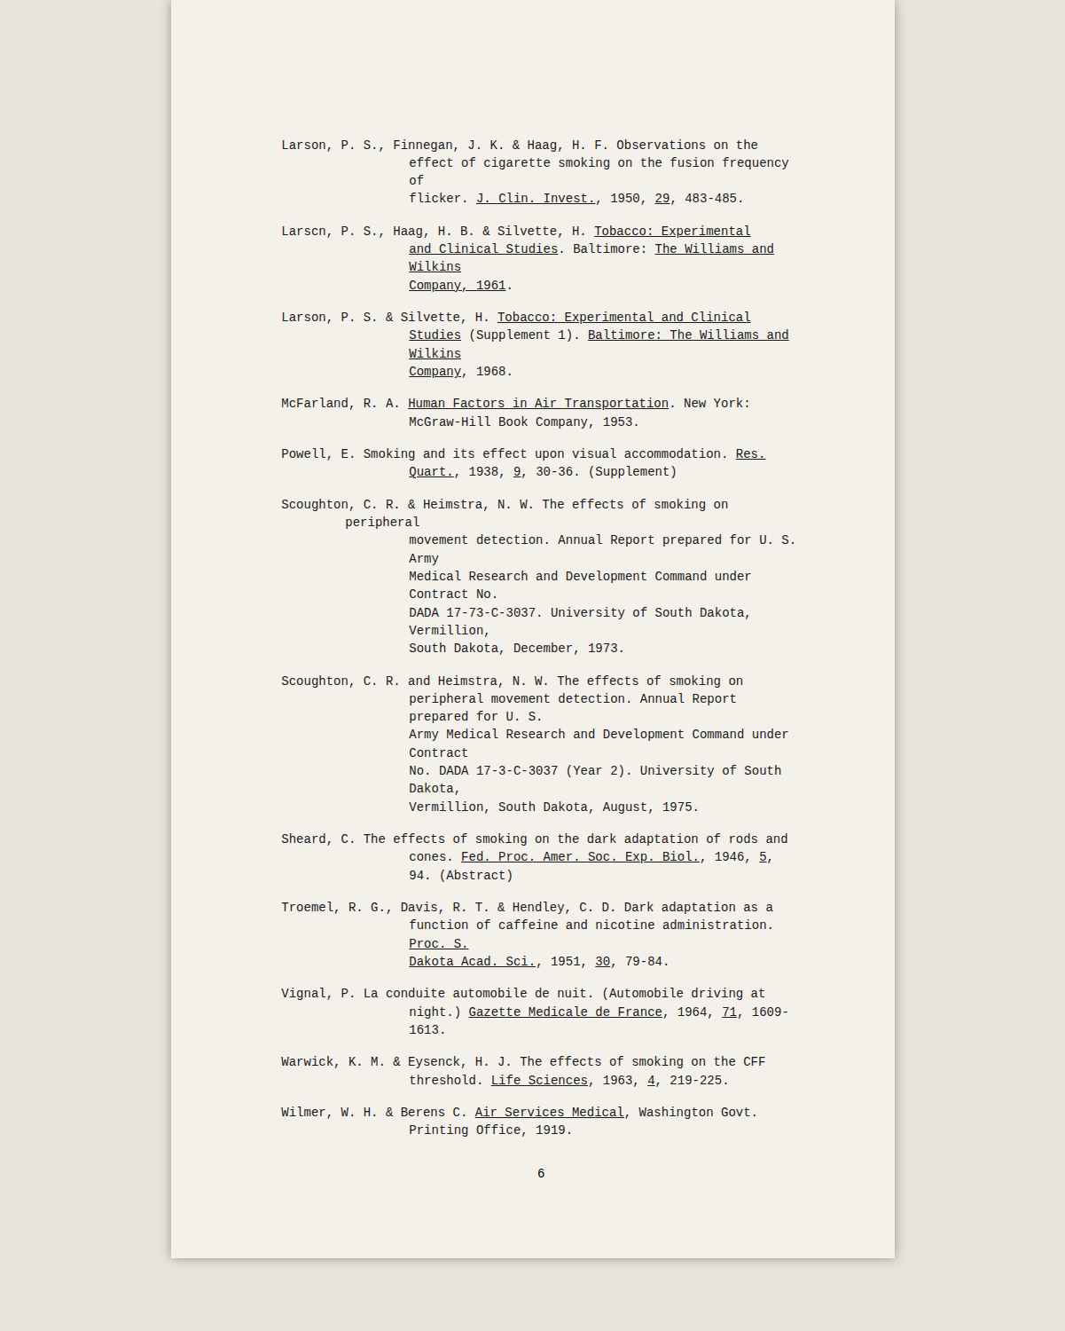Larson, P. S., Finnegan, J. K. & Haag, H. F. Observations on the effect of cigarette smoking on the fusion frequency of flicker. J. Clin. Invest., 1950, 29, 483-485.
Larscn, P. S., Haag, H. B. & Silvette, H. Tobacco: Experimental and Clinical Studies. Baltimore: The Williams and Wilkins Company, 1961.
Larson, P. S. & Silvette, H. Tobacco: Experimental and Clinical Studies (Supplement 1). Baltimore: The Williams and Wilkins Company, 1968.
McFarland, R. A. Human Factors in Air Transportation. New York: McGraw-Hill Book Company, 1953.
Powell, E. Smoking and its effect upon visual accommodation. Res. Quart., 1938, 9, 30-36. (Supplement)
Scoughton, C. R. & Heimstra, N. W. The effects of smoking on peripheral movement detection. Annual Report prepared for U. S. Army Medical Research and Development Command under Contract No. DADA 17-73-C-3037. University of South Dakota, Vermillion, South Dakota, December, 1973.
Scoughton, C. R. and Heimstra, N. W. The effects of smoking on peripheral movement detection. Annual Report prepared for U. S. Army Medical Research and Development Command under Contract No. DADA 17-3-C-3037 (Year 2). University of South Dakota, Vermillion, South Dakota, August, 1975.
Sheard, C. The effects of smoking on the dark adaptation of rods and cones. Fed. Proc. Amer. Soc. Exp. Biol., 1946, 5, 94. (Abstract)
Troemel, R. G., Davis, R. T. & Hendley, C. D. Dark adaptation as a function of caffeine and nicotine administration. Proc. S. Dakota Acad. Sci., 1951, 30, 79-84.
Vignal, P. La conduite automobile de nuit. (Automobile driving at night.) Gazette Medicale de France, 1964, 71, 1609-1613.
Warwick, K. M. & Eysenck, H. J. The effects of smoking on the CFF threshold. Life Sciences, 1963, 4, 219-225.
Wilmer, W. H. & Berens C. Air Services Medical, Washington Govt. Printing Office, 1919.
6